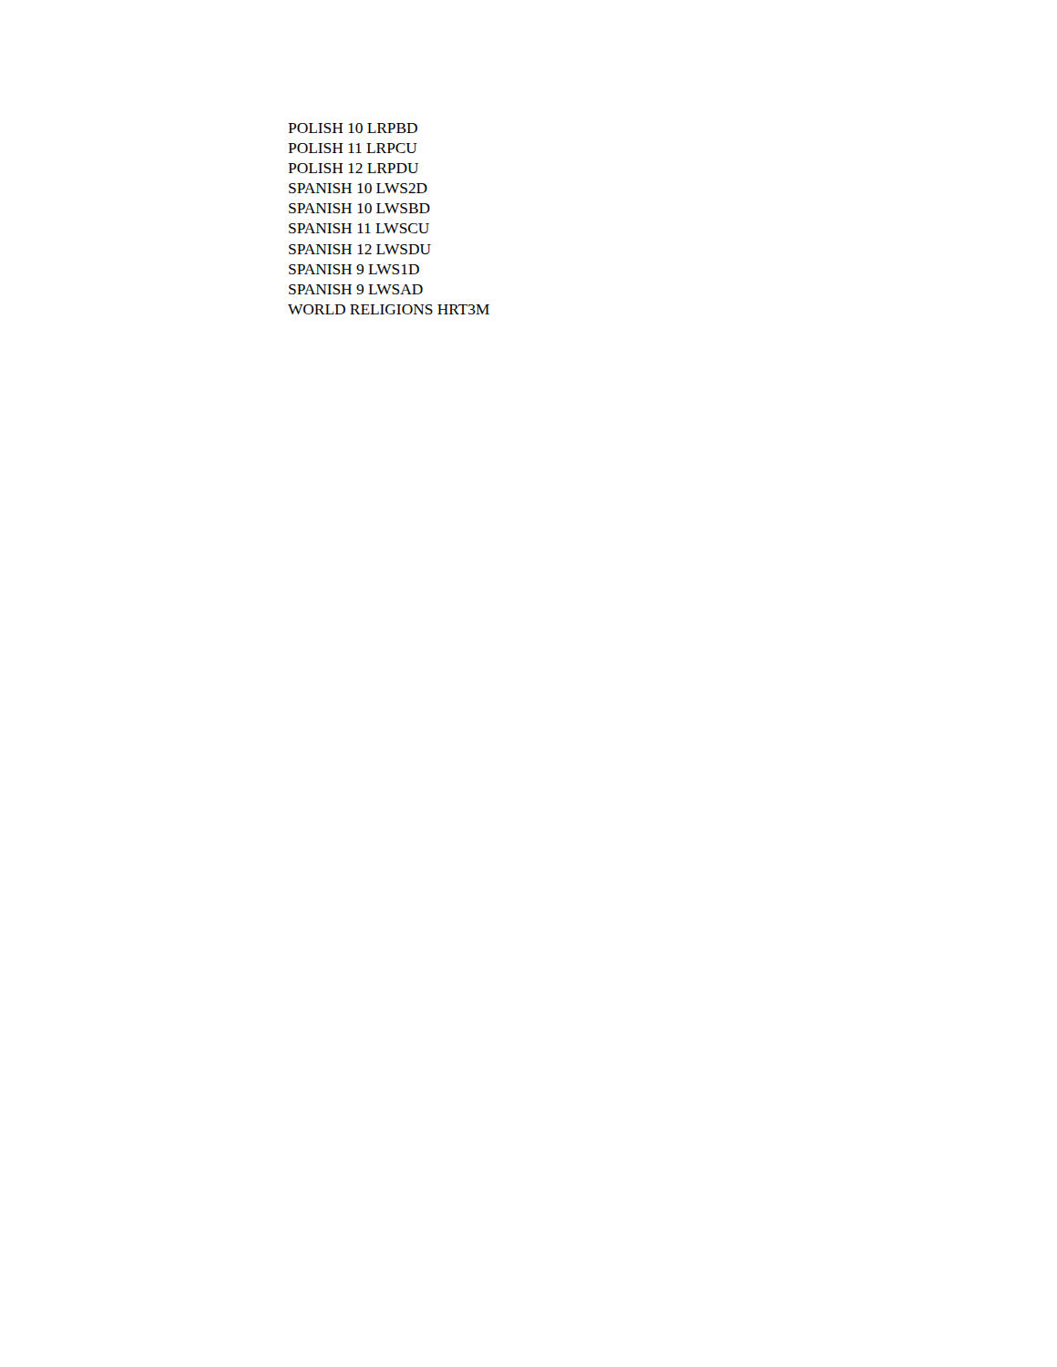POLISH 10 LRPBD
POLISH 11 LRPCU
POLISH 12 LRPDU
SPANISH 10 LWS2D
SPANISH 10 LWSBD
SPANISH 11 LWSCU
SPANISH 12 LWSDU
SPANISH 9 LWS1D
SPANISH 9 LWSAD
WORLD RELIGIONS HRT3M